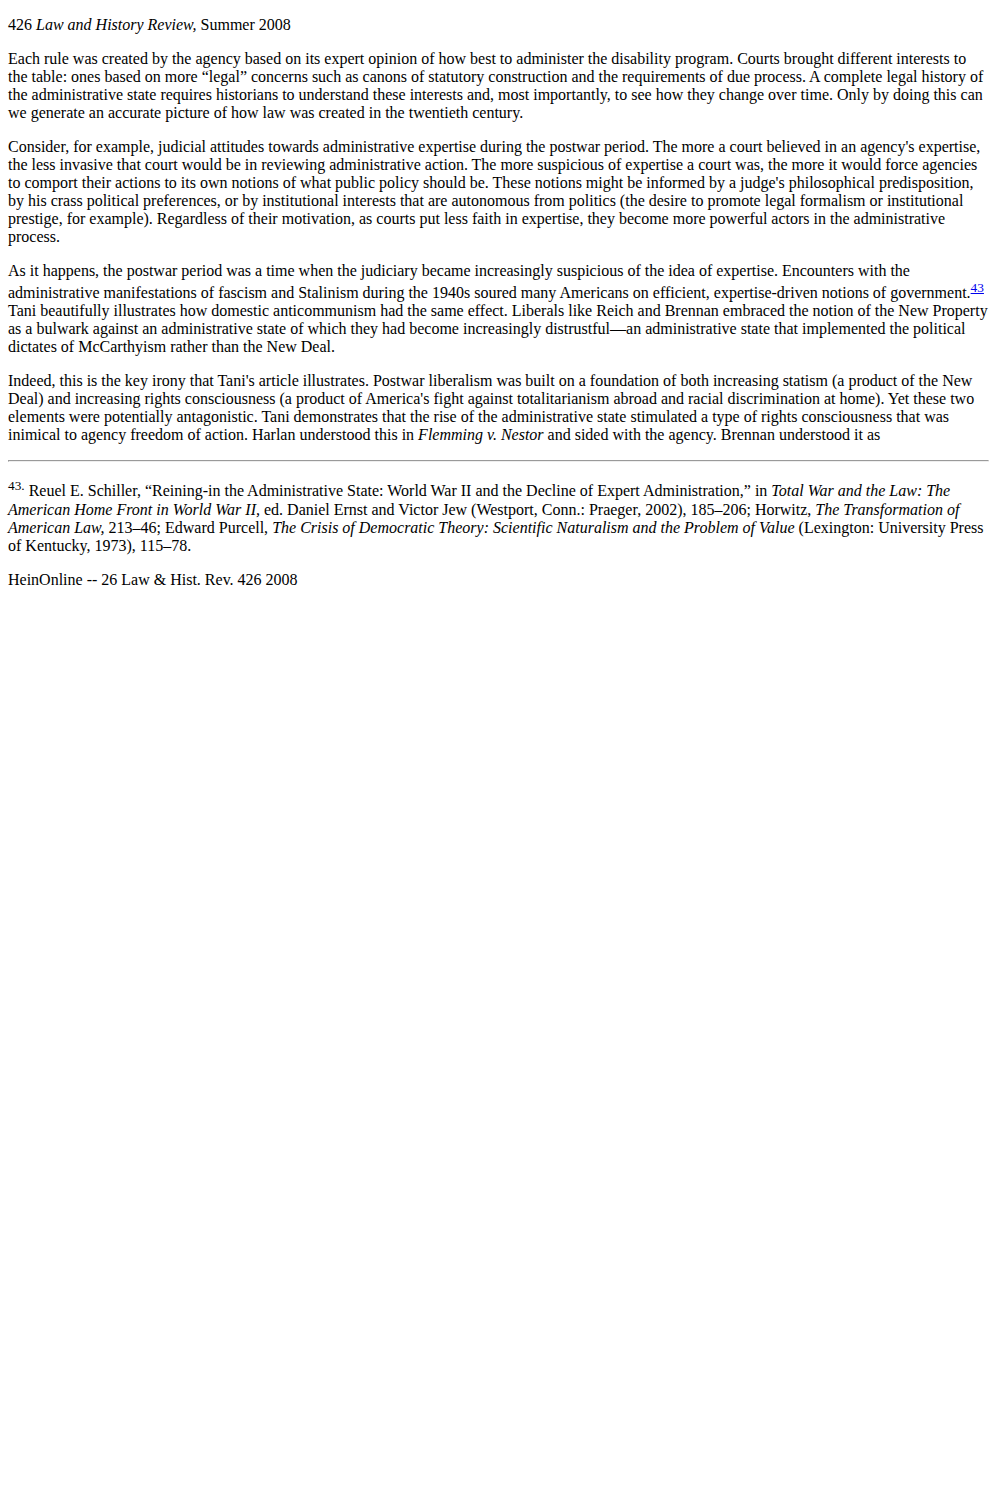426 Law and History Review, Summer 2008
Each rule was created by the agency based on its expert opinion of how best to administer the disability program. Courts brought different interests to the table: ones based on more “legal” concerns such as canons of statutory construction and the requirements of due process. A complete legal history of the administrative state requires historians to understand these interests and, most importantly, to see how they change over time. Only by doing this can we generate an accurate picture of how law was created in the twentieth century.
Consider, for example, judicial attitudes towards administrative expertise during the postwar period. The more a court believed in an agency's expertise, the less invasive that court would be in reviewing administrative action. The more suspicious of expertise a court was, the more it would force agencies to comport their actions to its own notions of what public policy should be. These notions might be informed by a judge's philosophical predisposition, by his crass political preferences, or by institutional interests that are autonomous from politics (the desire to promote legal formalism or institutional prestige, for example). Regardless of their motivation, as courts put less faith in expertise, they become more powerful actors in the administrative process.
As it happens, the postwar period was a time when the judiciary became increasingly suspicious of the idea of expertise. Encounters with the administrative manifestations of fascism and Stalinism during the 1940s soured many Americans on efficient, expertise-driven notions of government.43 Tani beautifully illustrates how domestic anticommunism had the same effect. Liberals like Reich and Brennan embraced the notion of the New Property as a bulwark against an administrative state of which they had become increasingly distrustful—an administrative state that implemented the political dictates of McCarthyism rather than the New Deal.
Indeed, this is the key irony that Tani's article illustrates. Postwar liberalism was built on a foundation of both increasing statism (a product of the New Deal) and increasing rights consciousness (a product of America's fight against totalitarianism abroad and racial discrimination at home). Yet these two elements were potentially antagonistic. Tani demonstrates that the rise of the administrative state stimulated a type of rights consciousness that was inimical to agency freedom of action. Harlan understood this in Flemming v. Nestor and sided with the agency. Brennan understood it as
43. Reuel E. Schiller, “Reining-in the Administrative State: World War II and the Decline of Expert Administration,” in Total War and the Law: The American Home Front in World War II, ed. Daniel Ernst and Victor Jew (Westport, Conn.: Praeger, 2002), 185–206; Horwitz, The Transformation of American Law, 213–46; Edward Purcell, The Crisis of Democratic Theory: Scientific Naturalism and the Problem of Value (Lexington: University Press of Kentucky, 1973), 115–78.
HeinOnline -- 26 Law & Hist. Rev. 426 2008